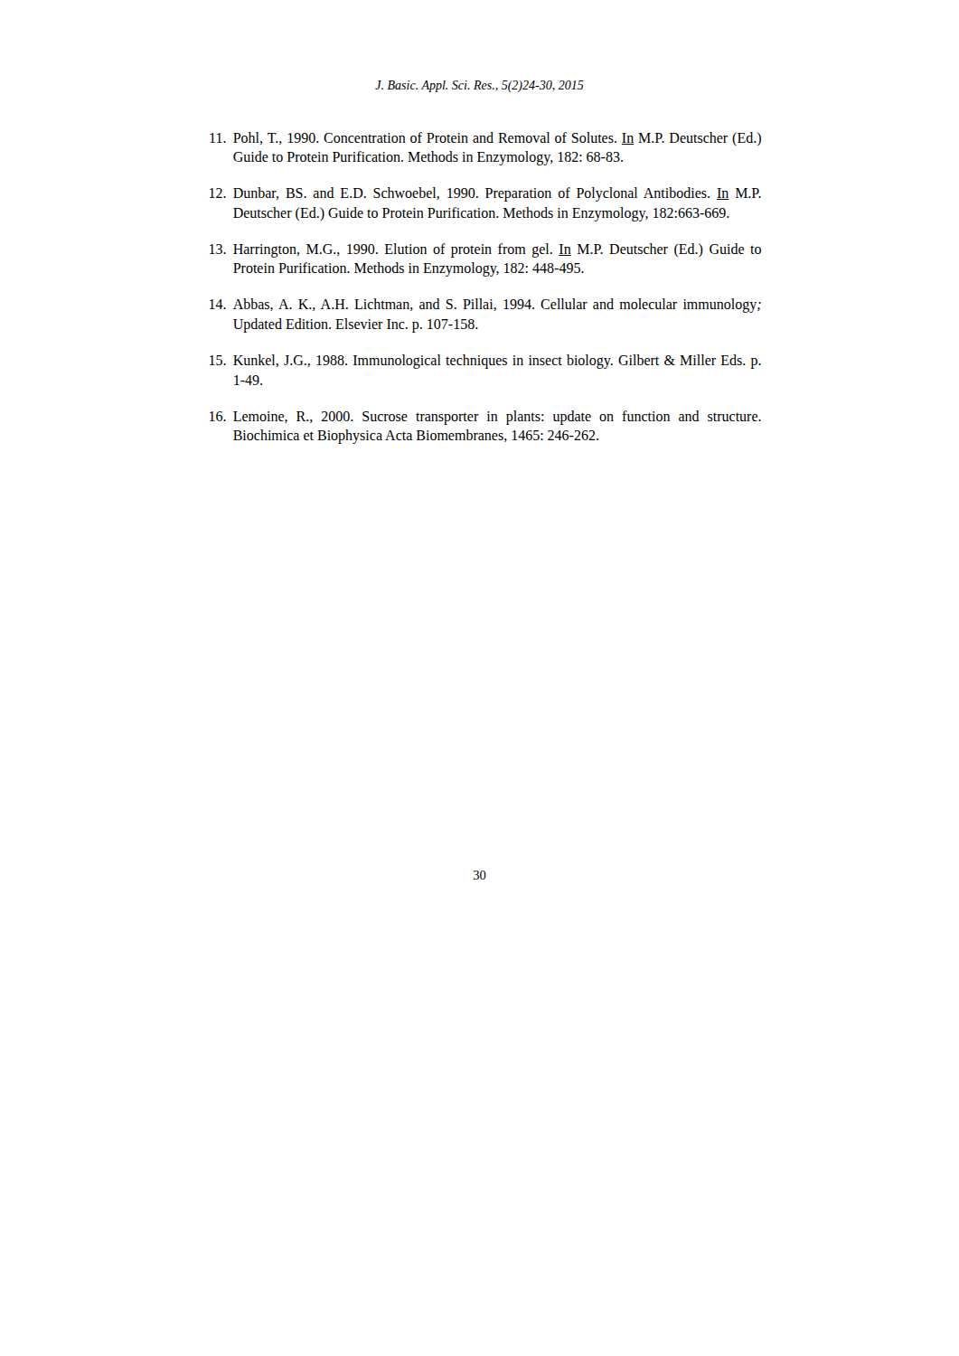J. Basic. Appl. Sci. Res., 5(2)24-30, 2015
Pohl, T., 1990. Concentration of Protein and Removal of Solutes. In M.P. Deutscher (Ed.) Guide to Protein Purification. Methods in Enzymology, 182: 68-83.
Dunbar, BS. and E.D. Schwoebel, 1990. Preparation of Polyclonal Antibodies. In M.P. Deutscher (Ed.) Guide to Protein Purification. Methods in Enzymology, 182:663-669.
Harrington, M.G., 1990. Elution of protein from gel. In M.P. Deutscher (Ed.) Guide to Protein Purification. Methods in Enzymology, 182: 448-495.
Abbas, A. K., A.H. Lichtman, and S. Pillai, 1994. Cellular and molecular immunology; Updated Edition. Elsevier Inc. p. 107-158.
Kunkel, J.G., 1988. Immunological techniques in insect biology. Gilbert & Miller Eds. p. 1-49.
Lemoine, R., 2000. Sucrose transporter in plants: update on function and structure. Biochimica et Biophysica Acta Biomembranes, 1465: 246-262.
30